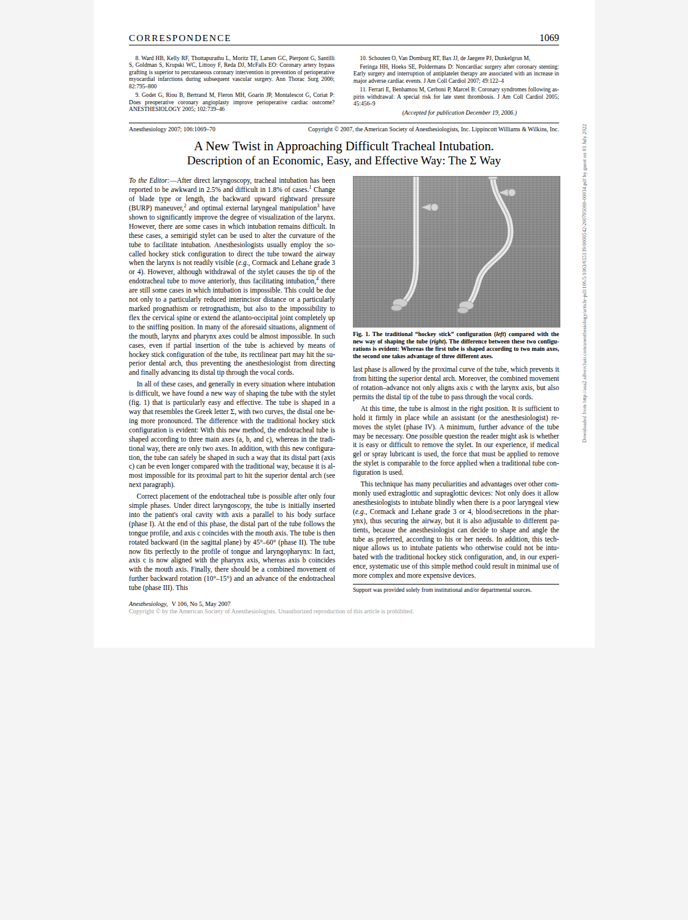Downloaded from http://asa2.silverchair.com/anesthesiology/article-pdf/106/5/1063/655139/0000542-200705000-00034.pdf by guest on 03 July 2022
CORRESPONDENCE 1069
8. Ward HB, Kelly RF, Thottapurathu L, Moritz TE, Larsen GC, Pierpont G, Santilli S, Goldman S, Krupski WC, Littooy F, Reda DJ, McFalls EO: Coronary artery bypass grafting is superior to percutaneous coronary intervention in prevention of perioperative myocardial infarctions during subsequent vascular surgery. Ann Thorac Surg 2006; 82:795–800
9. Godet G, Riou B, Bertrand M, Fleron MH, Goarin JP, Montalescot G, Coriat P: Does preoperative coronary angioplasty improve perioperative cardiac outcome? ANESTHESIOLOGY 2005; 102:739–46
10. Schouten O, Van Domburg RT, Bax JJ, de Jaegere PJ, Dunkelgrun M,
Feringa HH, Hoeks SE, Poldermans D: Noncardiac surgery after coronary stenting: Early surgery and interruption of antiplatelet therapy are associated with an increase in major adverse cardiac events. J Am Coll Cardiol 2007; 49:122–4
11. Ferrari E, Benhamou M, Cerboni P, Marcel B: Coronary syndromes following aspirin withdrawal: A special risk for late stent thrombosis. J Am Coll Cardiol 2005; 45:456–9
(Accepted for publication December 19, 2006.)
Anesthesiology 2007; 106:1069–70 Copyright © 2007, the American Society of Anesthesiologists, Inc. Lippincott Williams & Wilkins, Inc.
A New Twist in Approaching Difficult Tracheal Intubation. Description of an Economic, Easy, and Effective Way: The Σ Way
To the Editor:—After direct laryngoscopy, tracheal intubation has been reported to be awkward in 2.5% and difficult in 1.8% of cases.1 Change of blade type or length, the backward upward rightward pressure (BURP) maneuver,2 and optimal external laryngeal manipulation3 have shown to significantly improve the degree of visualization of the larynx. However, there are some cases in which intubation remains difficult. In these cases, a semirigid stylet can be used to alter the curvature of the tube to facilitate intubation. Anesthesiologists usually employ the so-called hockey stick configuration to direct the tube toward the airway when the larynx is not readily visible (e.g., Cormack and Lehane grade 3 or 4). However, although withdrawal of the stylet causes the tip of the endotracheal tube to move anteriorly, thus facilitating intubation,4 there are still some cases in which intubation is impossible. This could be due not only to a particularly reduced interincisor distance or a particularly marked prognathism or retrognathism, but also to the impossibility to flex the cervical spine or extend the atlanto-occipital joint completely up to the sniffing position. In many of the aforesaid situations, alignment of the mouth, larynx and pharynx axes could be almost impossible. In such cases, even if partial insertion of the tube is achieved by means of hockey stick configuration of the tube, its rectilinear part may hit the superior dental arch, thus preventing the anesthesiologist from directing and finally advancing its distal tip through the vocal cords.
In all of these cases, and generally in every situation where intubation is difficult, we have found a new way of shaping the tube with the stylet (fig. 1) that is particularly easy and effective. The tube is shaped in a way that resembles the Greek letter Σ, with two curves, the distal one being more pronounced. The difference with the traditional hockey stick configuration is evident: With this new method, the endotracheal tube is shaped according to three main axes (a, b, and c), whereas in the traditional way, there are only two axes. In addition, with this new configuration, the tube can safely be shaped in such a way that its distal part (axis c) can be even longer compared with the traditional way, because it is almost impossible for its proximal part to hit the superior dental arch (see next paragraph).
Correct placement of the endotracheal tube is possible after only four simple phases. Under direct laryngoscopy, the tube is initially inserted into the patient's oral cavity with axis a parallel to his body surface (phase I). At the end of this phase, the distal part of the tube follows the tongue profile, and axis c coincides with the mouth axis. The tube is then rotated backward (in the sagittal plane) by 45°–60° (phase II). The tube now fits perfectly to the profile of tongue and laryngopharynx: In fact, axis c is now aligned with the pharynx axis, whereas axis b coincides with the mouth axis. Finally, there should be a combined movement of further backward rotation (10°–15°) and an advance of the endotracheal tube (phase III). This
Fig. 1. The traditional “hockey stick” configuration (left) compared with the new way of shaping the tube (right). The difference between these two configurations is evident: Whereas the first tube is shaped according to two main axes, the second one takes advantage of three different axes.
last phase is allowed by the proximal curve of the tube, which prevents it from hitting the superior dental arch. Moreover, the combined movement of rotation–advance not only aligns axis c with the larynx axis, but also permits the distal tip of the tube to pass through the vocal cords.
At this time, the tube is almost in the right position. It is sufficient to hold it firmly in place while an assistant (or the anesthesiologist) removes the stylet (phase IV). A minimum, further advance of the tube may be necessary. One possible question the reader might ask is whether it is easy or difficult to remove the stylet. In our experience, if medical gel or spray lubricant is used, the force that must be applied to remove the stylet is comparable to the force applied when a traditional tube configuration is used.
This technique has many peculiarities and advantages over other commonly used extraglottic and supraglottic devices: Not only does it allow anesthesiologists to intubate blindly when there is a poor laryngeal view (e.g., Cormack and Lehane grade 3 or 4, blood/secretions in the pharynx), thus securing the airway, but it is also adjustable to different patients, because the anesthesiologist can decide to shape and angle the tube as preferred, according to his or her needs. In addition, this technique allows us to intubate patients who otherwise could not be intubated with the traditional hockey stick configuration, and, in our experience, systematic use of this simple method could result in minimal use of more complex and more expensive devices.
Support was provided solely from institutional and/or departmental sources.
Anesthesiology, V 106, No 5, May 2007
Copyright © by the American Society of Anesthesiologists. Unauthorized reproduction of this article is prohibited.